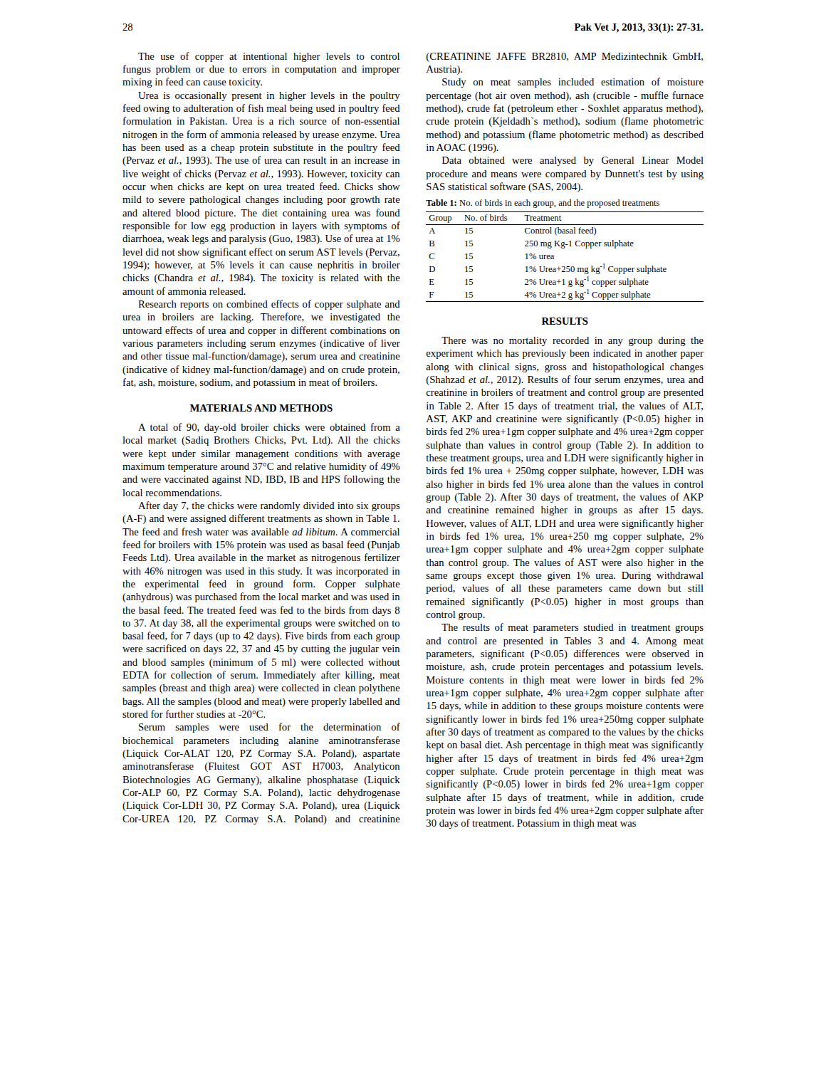28 Pak Vet J, 2013, 33(1): 27-31.
The use of copper at intentional higher levels to control fungus problem or due to errors in computation and improper mixing in feed can cause toxicity.
Urea is occasionally present in higher levels in the poultry feed owing to adulteration of fish meal being used in poultry feed formulation in Pakistan. Urea is a rich source of non-essential nitrogen in the form of ammonia released by urease enzyme. Urea has been used as a cheap protein substitute in the poultry feed (Pervaz et al., 1993). The use of urea can result in an increase in live weight of chicks (Pervaz et al., 1993). However, toxicity can occur when chicks are kept on urea treated feed. Chicks show mild to severe pathological changes including poor growth rate and altered blood picture. The diet containing urea was found responsible for low egg production in layers with symptoms of diarrhoea, weak legs and paralysis (Guo, 1983). Use of urea at 1% level did not show significant effect on serum AST levels (Pervaz, 1994); however, at 5% levels it can cause nephritis in broiler chicks (Chandra et al., 1984). The toxicity is related with the amount of ammonia released.
Research reports on combined effects of copper sulphate and urea in broilers are lacking. Therefore, we investigated the untoward effects of urea and copper in different combinations on various parameters including serum enzymes (indicative of liver and other tissue mal-function/damage), serum urea and creatinine (indicative of kidney mal-function/damage) and on crude protein, fat, ash, moisture, sodium, and potassium in meat of broilers.
Materials and Methods
A total of 90, day-old broiler chicks were obtained from a local market (Sadiq Brothers Chicks, Pvt. Ltd). All the chicks were kept under similar management conditions with average maximum temperature around 37°C and relative humidity of 49% and were vaccinated against ND, IBD, IB and HPS following the local recommendations.
After day 7, the chicks were randomly divided into six groups (A-F) and were assigned different treatments as shown in Table 1. The feed and fresh water was available ad libitum. A commercial feed for broilers with 15% protein was used as basal feed (Punjab Feeds Ltd). Urea available in the market as nitrogenous fertilizer with 46% nitrogen was used in this study. It was incorporated in the experimental feed in ground form. Copper sulphate (anhydrous) was purchased from the local market and was used in the basal feed. The treated feed was fed to the birds from days 8 to 37. At day 38, all the experimental groups were switched on to basal feed, for 7 days (up to 42 days). Five birds from each group were sacrificed on days 22, 37 and 45 by cutting the jugular vein and blood samples (minimum of 5 ml) were collected without EDTA for collection of serum. Immediately after killing, meat samples (breast and thigh area) were collected in clean polythene bags. All the samples (blood and meat) were properly labelled and stored for further studies at -20°C.
Serum samples were used for the determination of biochemical parameters including alanine aminotransferase (Liquick Cor-ALAT 120, PZ Cormay S.A. Poland), aspartate aminotransferase (Fluitest GOT AST H7003, Analyticon Biotechnologies AG Germany), alkaline phosphatase (Liquick Cor-ALP 60, PZ Cormay S.A. Poland), lactic dehydrogenase (Liquick Cor-LDH 30, PZ Cormay S.A. Poland), urea (Liquick Cor-UREA 120, PZ Cormay S.A. Poland) and creatinine (CREATININE JAFFE BR2810, AMP Medizintechnik GmbH, Austria).
Study on meat samples included estimation of moisture percentage (hot air oven method), ash (crucible - muffle furnace method), crude fat (petroleum ether - Soxhlet apparatus method), crude protein (Kjeldadh`s method), sodium (flame photometric method) and potassium (flame photometric method) as described in AOAC (1996).
Data obtained were analysed by General Linear Model procedure and means were compared by Dunnett's test by using SAS statistical software (SAS, 2004).
Table 1: No. of birds in each group, and the proposed treatments
| Group | No. of birds | Treatment |
| --- | --- | --- |
| A | 15 | Control (basal feed) |
| B | 15 | 250 mg Kg-1 Copper sulphate |
| C | 15 | 1% urea |
| D | 15 | 1% Urea+250 mg kg -1 Copper sulphate |
| E | 15 | 2% Urea+1 g kg -1 copper sulphate |
| F | 15 | 4% Urea+2 g kg -1 Copper sulphate |
Results
There was no mortality recorded in any group during the experiment which has previously been indicated in another paper along with clinical signs, gross and histopathological changes (Shahzad et al., 2012). Results of four serum enzymes, urea and creatinine in broilers of treatment and control group are presented in Table 2. After 15 days of treatment trial, the values of ALT, AST, AKP and creatinine were significantly (P<0.05) higher in birds fed 2% urea+1gm copper sulphate and 4% urea+2gm copper sulphate than values in control group (Table 2). In addition to these treatment groups, urea and LDH were significantly higher in birds fed 1% urea + 250mg copper sulphate, however, LDH was also higher in birds fed 1% urea alone than the values in control group (Table 2). After 30 days of treatment, the values of AKP and creatinine remained higher in groups as after 15 days. However, values of ALT, LDH and urea were significantly higher in birds fed 1% urea, 1% urea+250 mg copper sulphate, 2% urea+1gm copper sulphate and 4% urea+2gm copper sulphate than control group. The values of AST were also higher in the same groups except those given 1% urea. During withdrawal period, values of all these parameters came down but still remained significantly (P<0.05) higher in most groups than control group.
The results of meat parameters studied in treatment groups and control are presented in Tables 3 and 4. Among meat parameters, significant (P<0.05) differences were observed in moisture, ash, crude protein percentages and potassium levels. Moisture contents in thigh meat were lower in birds fed 2% urea+1gm copper sulphate, 4% urea+2gm copper sulphate after 15 days, while in addition to these groups moisture contents were significantly lower in birds fed 1% urea+250mg copper sulphate after 30 days of treatment as compared to the values by the chicks kept on basal diet. Ash percentage in thigh meat was significantly higher after 15 days of treatment in birds fed 4% urea+2gm copper sulphate. Crude protein percentage in thigh meat was significantly (P<0.05) lower in birds fed 2% urea+1gm copper sulphate after 15 days of treatment, while in addition, crude protein was lower in birds fed 4% urea+2gm copper sulphate after 30 days of treatment. Potassium in thigh meat was